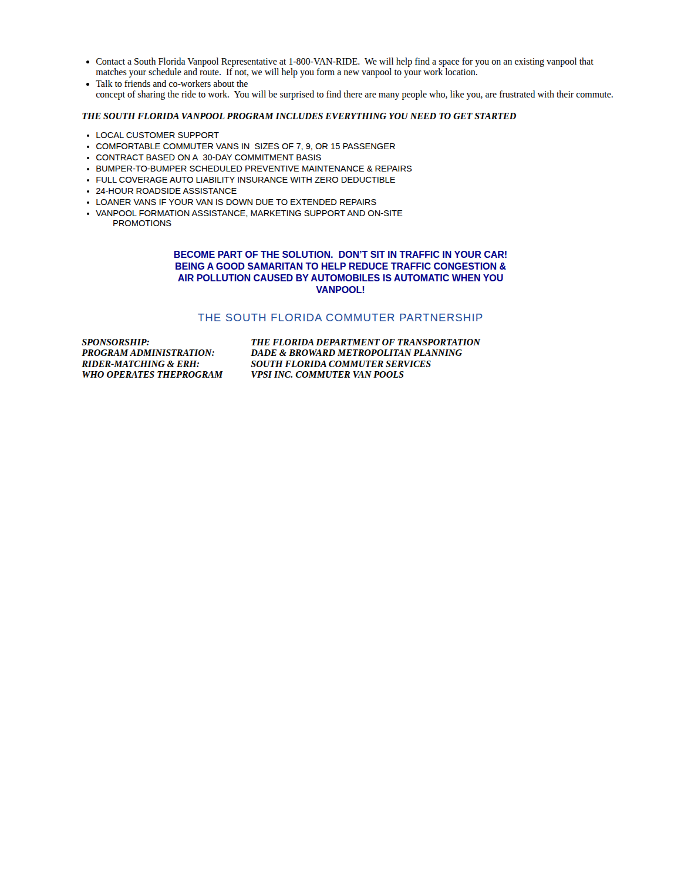Contact a South Florida Vanpool Representative at 1-800-VAN-RIDE. We will help find a space for you on an existing vanpool that matches your schedule and route. If not, we will help you form a new vanpool to your work location.
Talk to friends and co-workers about the
concept of sharing the ride to work. You will be surprised to find there are many people who, like you, are frustrated with their commute.
THE SOUTH FLORIDA VANPOOL PROGRAM INCLUDES EVERYTHING YOU NEED TO GET STARTED
LOCAL CUSTOMER SUPPORT
COMFORTABLE COMMUTER VANS IN SIZES OF 7, 9, OR 15 PASSENGER
CONTRACT BASED ON A 30-DAY COMMITMENT BASIS
BUMPER-TO-BUMPER SCHEDULED PREVENTIVE MAINTENANCE & REPAIRS
FULL COVERAGE AUTO LIABILITY INSURANCE WITH ZERO DEDUCTIBLE
24-HOUR ROADSIDE ASSISTANCE
LOANER VANS IF YOUR VAN IS DOWN DUE TO EXTENDED REPAIRS
VANPOOL FORMATION ASSISTANCE, MARKETING SUPPORT AND ON-SITE PROMOTIONS
BECOME PART OF THE SOLUTION. DON’T SIT IN TRAFFIC IN YOUR CAR!
BEING A GOOD SAMARITAN TO HELP REDUCE TRAFFIC CONGESTION &
AIR POLLUTION CAUSED BY AUTOMOBILES IS AUTOMATIC WHEN YOU
VANPOOL!
THE SOUTH FLORIDA COMMUTER PARTNERSHIP
| SPONSORSHIP: | THE FLORIDA DEPARTMENT OF TRANSPORTATION |
| PROGRAM ADMINISTRATION: | DADE & BROWARD METROPOLITAN PLANNING |
| RIDER-MATCHING & ERH: | SOUTH FLORIDA COMMUTER SERVICES |
| WHO OPERATES THEPROGRAM | VPSI INC. COMMUTER VAN POOLS |